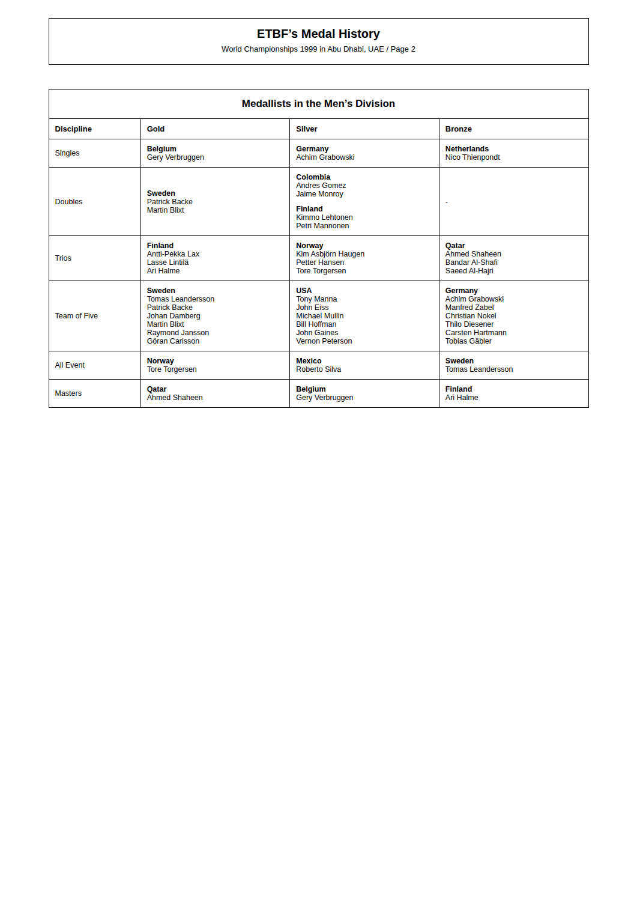ETBF’s Medal History
World Championships 1999 in Abu Dhabi, UAE / Page 2
Medallists in the Men’s Division
| Discipline | Gold | Silver | Bronze |
| --- | --- | --- | --- |
| Singles | Belgium Gery Verbruggen | Germany Achim Grabowski | Netherlands Nico Thienpondt |
| Doubles | Sweden Patrick Backe Martin Blixt | Colombia Andres Gomez Jaime Monroy Finland Kimmo Lehtonen Petri Mannonen | - |
| Trios | Finland Antti-Pekka Lax Lasse Lintilä Ari Halme | Norway Kim Asbjörn Haugen Petter Hansen Tore Torgersen | Qatar Ahmed Shaheen Bandar Al-Shafi Saeed Al-Hajri |
| Team of Five | Sweden Tomas Leandersson Patrick Backe Johan Damberg Martin Blixt Raymond Jansson Göran Carlsson | USA Tony Manna John Eiss Michael Mullin Bill Hoffman John Gaines Vernon Peterson | Germany Achim Grabowski Manfred Zabel Christian Nokel Thilo Diesener Carsten Hartmann Tobias Gäbler |
| All Event | Norway Tore Torgersen | Mexico Roberto Silva | Sweden Tomas Leandersson |
| Masters | Qatar Ahmed Shaheen | Belgium Gery Verbruggen | Finland Ari Halme |